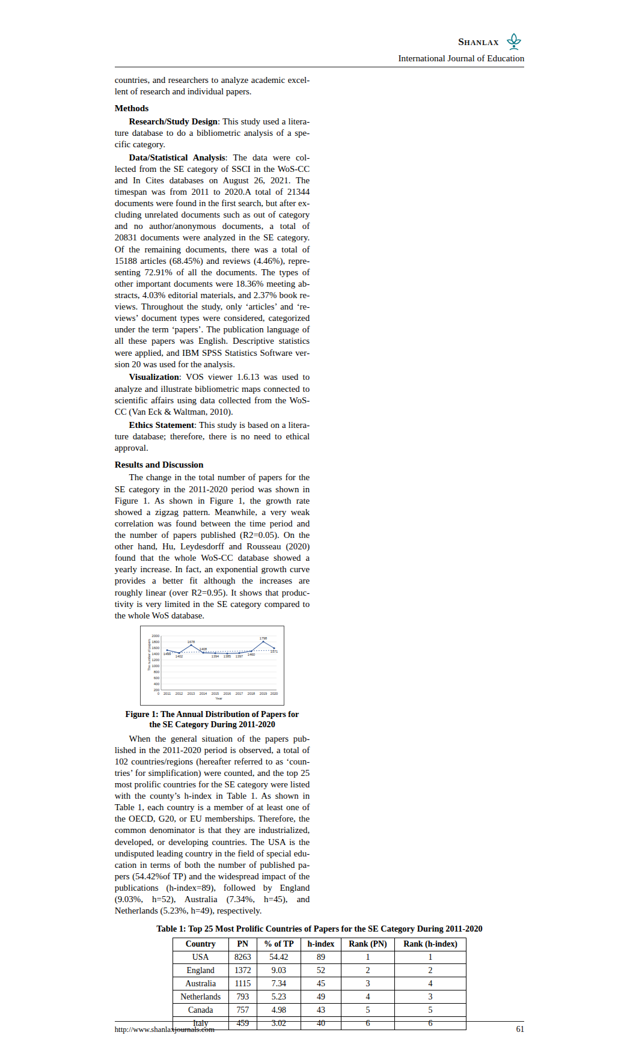SHANLAX
International Journal of Education
countries, and researchers to analyze academic excellent of research and individual papers.
Methods
Research/Study Design: This study used a literature database to do a bibliometric analysis of a specific category.
Data/Statistical Analysis: The data were collected from the SE category of SSCI in the WoS-CC and In Cites databases on August 26, 2021. The timespan was from 2011 to 2020.A total of 21344 documents were found in the first search, but after excluding unrelated documents such as out of category and no author/anonymous documents, a total of 20831 documents were analyzed in the SE category. Of the remaining documents, there was a total of 15188 articles (68.45%) and reviews (4.46%), representing 72.91% of all the documents. The types of other important documents were 18.36% meeting abstracts, 4.03% editorial materials, and 2.37% book reviews. Throughout the study, only ‘articles’ and ‘reviews’ document types were considered, categorized under the term ‘papers’. The publication language of all these papers was English. Descriptive statistics were applied, and IBM SPSS Statistics Software version 20 was used for the analysis.
Visualization: VOS viewer 1.6.13 was used to analyze and illustrate bibliometric maps connected to scientific affairs using data collected from the WoS-CC (Van Eck & Waltman, 2010).
Ethics Statement: This study is based on a literature database; therefore, there is no need to ethical approval.
Results and Discussion
The change in the total number of papers for the SE category in the 2011-2020 period was shown in Figure 1. As shown in Figure 1, the growth rate showed a zigzag pattern. Meanwhile, a very weak correlation was found between the time period and the number of papers published (R2=0.05). On the other hand, Hu, Leydesdorff and Rousseau (2020) found that the whole WoS-CC database showed a yearly increase. In fact, an exponential growth curve provides a better fit although the increases are roughly linear (over R2=0.95). It shows that productivity is very limited in the SE category compared to the whole WoS database.
2000 1800 1600 1400 1200 1000 800 600 400 200 0 The number of papers 2011 2012 2013 2014 2015 2016 2017 2018 2019 2020 Year 1499 1402 1678 1408 1394 1385 1397 1460 1798 1571
Figure 1: The Annual Distribution of Papers for
the SE Category During 2011-2020
When the general situation of the papers published in the 2011-2020 period is observed, a total of 102 countries/regions (hereafter referred to as ‘countries’ for simplification) were counted, and the top 25 most prolific countries for the SE category were listed with the county’s h-index in Table 1. As shown in Table 1, each country is a member of at least one of the OECD, G20, or EU memberships. Therefore, the common denominator is that they are industrialized, developed, or developing countries. The USA is the undisputed leading country in the field of special education in terms of both the number of published papers (54.42%of TP) and the widespread impact of the publications (h-index=89), followed by England (9.03%, h=52), Australia (7.34%, h=45), and Netherlands (5.23%, h=49), respectively.
Table 1: Top 25 Most Prolific Countries of Papers for the SE Category During 2011-2020
| Country | PN | % of TP | h-index | Rank (PN) | Rank (h-index) |
| --- | --- | --- | --- | --- | --- |
| USA | 8263 | 54.42 | 89 | 1 | 1 |
| England | 1372 | 9.03 | 52 | 2 | 2 |
| Australia | 1115 | 7.34 | 45 | 3 | 4 |
| Netherlands | 793 | 5.23 | 49 | 4 | 3 |
| Canada | 757 | 4.98 | 43 | 5 | 5 |
| Italy | 459 | 3.02 | 40 | 6 | 6 |
http://www.shanlaxjournals.com
61